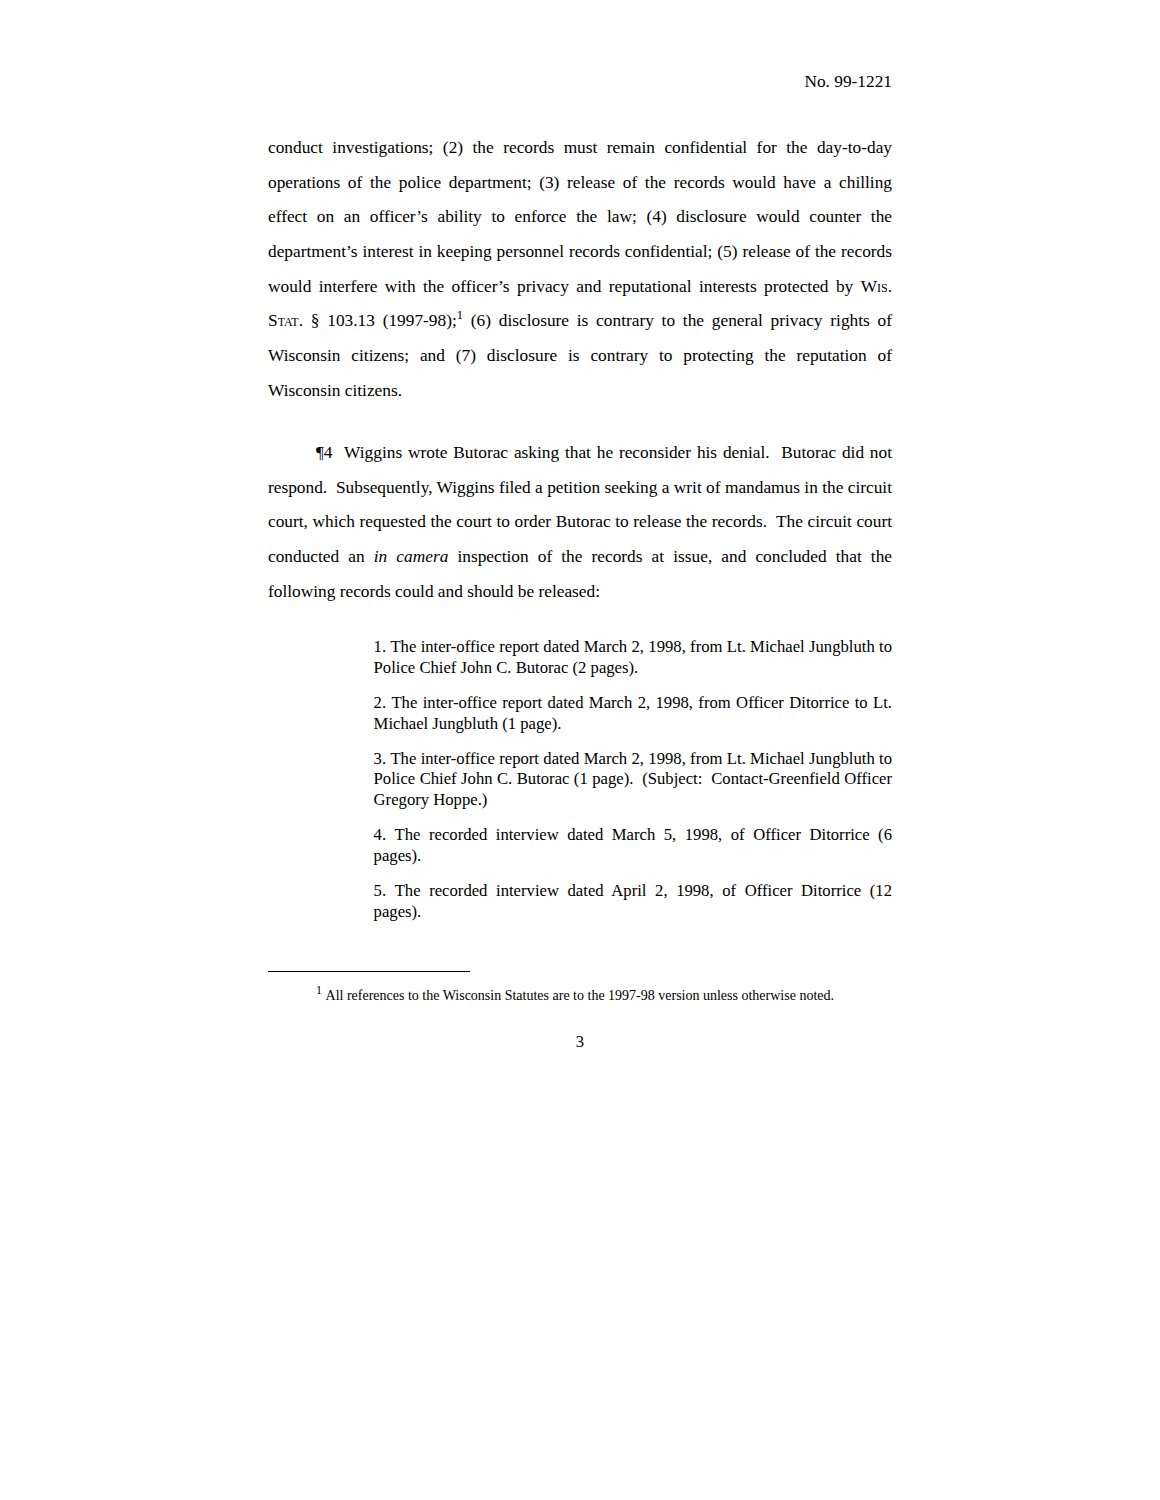No. 99-1221
conduct investigations; (2) the records must remain confidential for the day-to-day operations of the police department; (3) release of the records would have a chilling effect on an officer’s ability to enforce the law; (4) disclosure would counter the department’s interest in keeping personnel records confidential; (5) release of the records would interfere with the officer’s privacy and reputational interests protected by Wis. Stat. § 103.13 (1997-98);1 (6) disclosure is contrary to the general privacy rights of Wisconsin citizens; and (7) disclosure is contrary to protecting the reputation of Wisconsin citizens.
¶4 Wiggins wrote Butorac asking that he reconsider his denial. Butorac did not respond. Subsequently, Wiggins filed a petition seeking a writ of mandamus in the circuit court, which requested the court to order Butorac to release the records. The circuit court conducted an in camera inspection of the records at issue, and concluded that the following records could and should be released:
1. The inter-office report dated March 2, 1998, from Lt. Michael Jungbluth to Police Chief John C. Butorac (2 pages).
2. The inter-office report dated March 2, 1998, from Officer Ditorrice to Lt. Michael Jungbluth (1 page).
3. The inter-office report dated March 2, 1998, from Lt. Michael Jungbluth to Police Chief John C. Butorac (1 page). (Subject: Contact-Greenfield Officer Gregory Hoppe.)
4. The recorded interview dated March 5, 1998, of Officer Ditorrice (6 pages).
5. The recorded interview dated April 2, 1998, of Officer Ditorrice (12 pages).
1 All references to the Wisconsin Statutes are to the 1997-98 version unless otherwise noted.
3